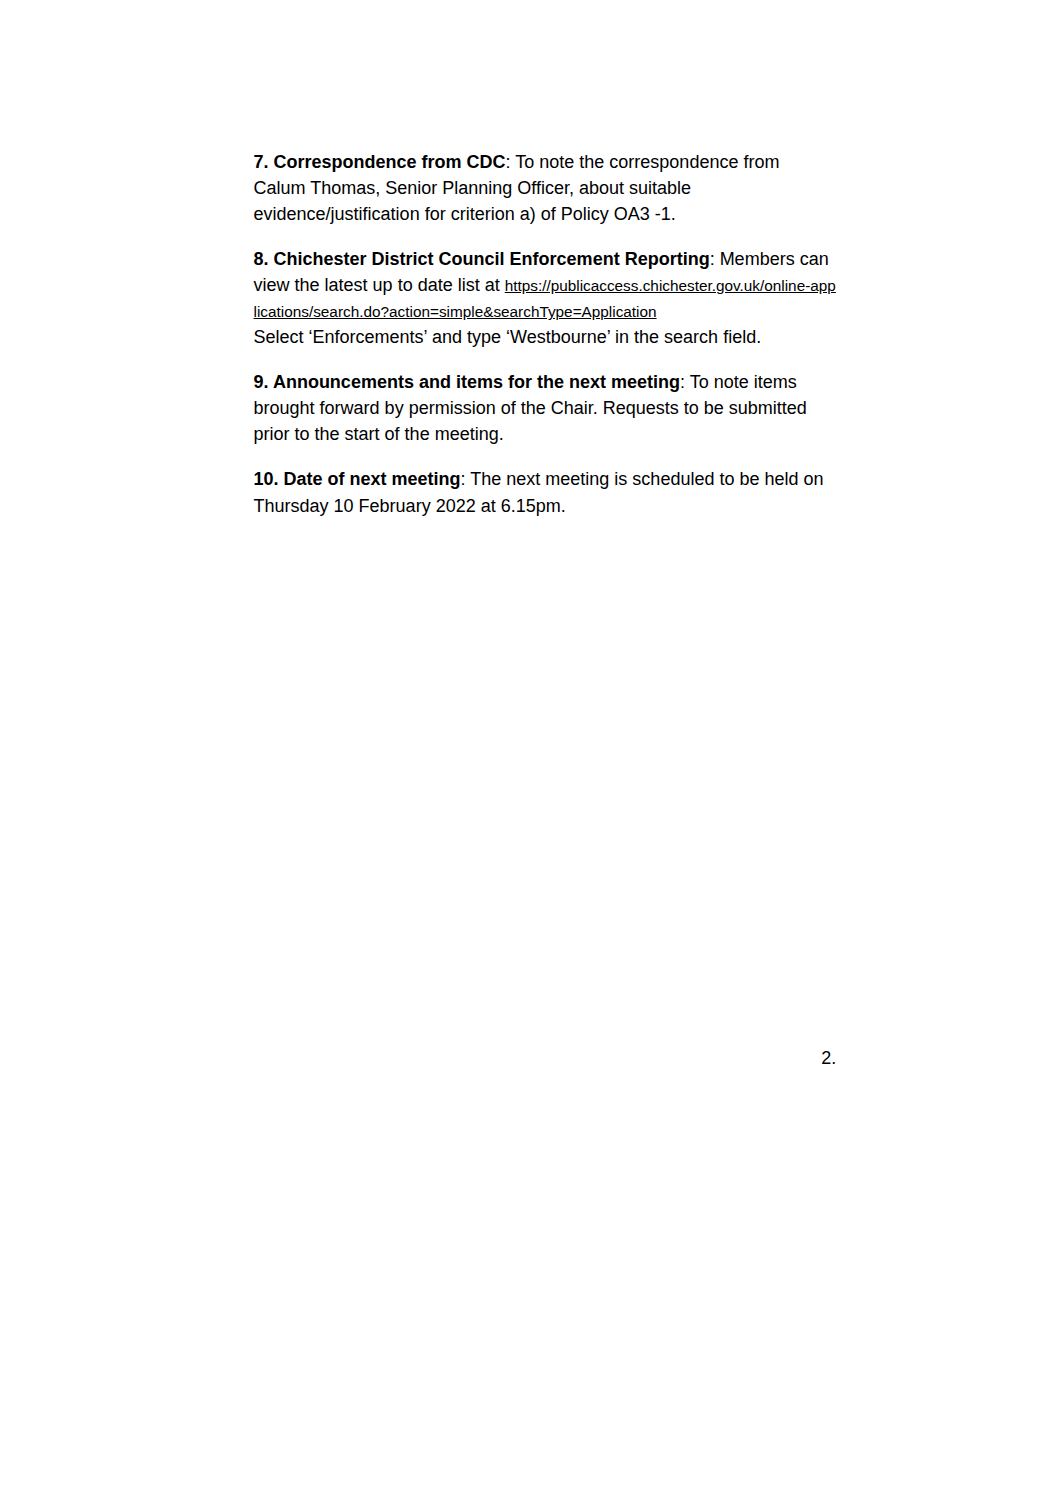7. Correspondence from CDC: To note the correspondence from Calum Thomas, Senior Planning Officer, about suitable evidence/justification for criterion a) of Policy OA3 -1.
8. Chichester District Council Enforcement Reporting: Members can view the latest up to date list at https://publicaccess.chichester.gov.uk/online-applications/search.do?action=simple&searchType=Application
Select ‘Enforcements’ and type ‘Westbourne’ in the search field.
9. Announcements and items for the next meeting: To note items brought forward by permission of the Chair. Requests to be submitted prior to the start of the meeting.
10. Date of next meeting: The next meeting is scheduled to be held on Thursday 10 February 2022 at 6.15pm.
2.